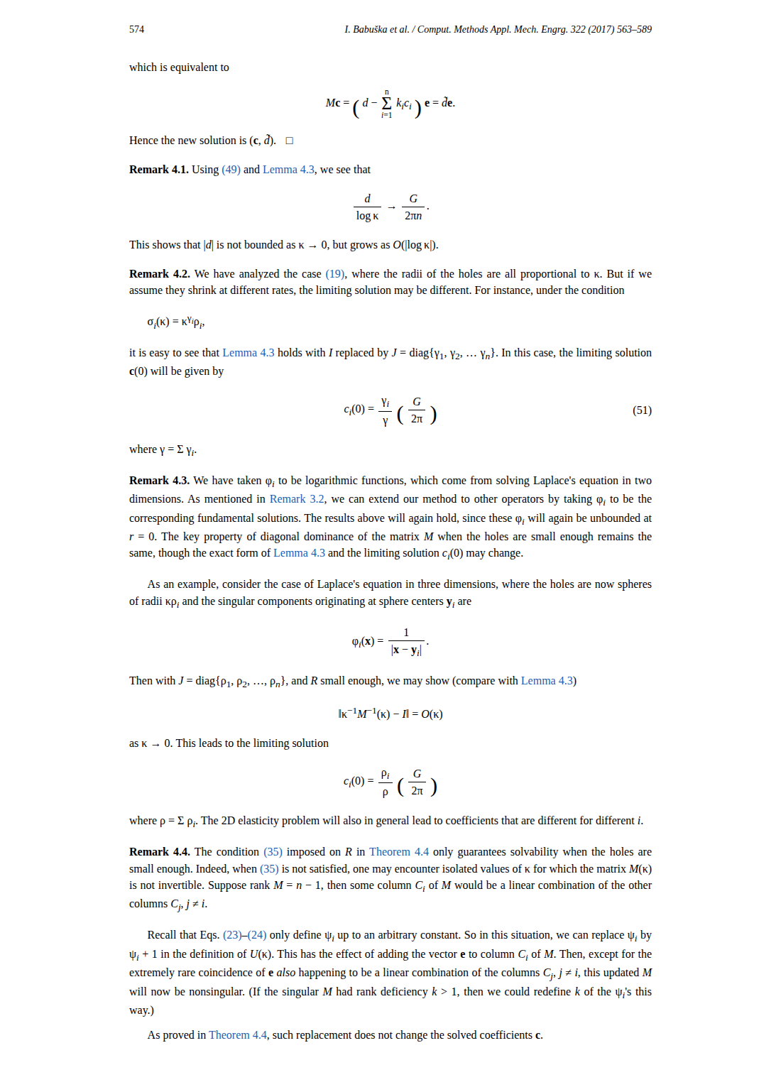574 I. Babuška et al. / Comput. Methods Appl. Mech. Engrg. 322 (2017) 563–589
which is equivalent to
Mc = ( d − nΣi=1 kici ) e = d̃e.
Hence the new solution is (c, d̃). □
Remark 4.1. Using (49) and Lemma 4.3, we see that
dlog κ → G 2πn.
This shows that |d| is not bounded as κ → 0, but grows as O(|log κ|).
Remark 4.2. We have analyzed the case (19), where the radii of the holes are all proportional to κ. But if we assume they shrink at different rates, the limiting solution may be different. For instance, under the condition
σi(κ) = κγiρi,
it is easy to see that Lemma 4.3 holds with I replaced by J = diag{γ1, γ2, … γn}. In this case, the limiting solution c(0) will be given by
ci(0) = γi γ ( G 2π ) (51)
where γ = Σ γi.
Remark 4.3. We have taken φi to be logarithmic functions, which come from solving Laplace's equation in two dimensions. As mentioned in Remark 3.2, we can extend our method to other operators by taking φi to be the corresponding fundamental solutions. The results above will again hold, since these φi will again be unbounded at r = 0. The key property of diagonal dominance of the matrix M when the holes are small enough remains the same, though the exact form of Lemma 4.3 and the limiting solution ci(0) may change.
As an example, consider the case of Laplace's equation in three dimensions, where the holes are now spheres of radii κρi and the singular components originating at sphere centers yi are
φi(x) = 1|x − yi|.
Then with J = diag{ρ1, ρ2, …, ρn}, and R small enough, we may show (compare with Lemma 4.3)
‖κ−1M−1(κ) − I‖ = O(κ)
as κ → 0. This leads to the limiting solution
ci(0) = ρi ρ ( G 2π )
where ρ = Σ ρi. The 2D elasticity problem will also in general lead to coefficients that are different for different i.
Remark 4.4. The condition (35) imposed on R in Theorem 4.4 only guarantees solvability when the holes are small enough. Indeed, when (35) is not satisfied, one may encounter isolated values of κ for which the matrix M(κ) is not invertible. Suppose rank M = n − 1, then some column Ci of M would be a linear combination of the other columns Cj, j ≠ i.
Recall that Eqs. (23)–(24) only define ψi up to an arbitrary constant. So in this situation, we can replace ψi by ψi + 1 in the definition of U(κ). This has the effect of adding the vector e to column Ci of M. Then, except for the extremely rare coincidence of e also happening to be a linear combination of the columns Cj, j ≠ i, this updated M will now be nonsingular. (If the singular M had rank deficiency k > 1, then we could redefine k of the ψi's this way.)
As proved in Theorem 4.4, such replacement does not change the solved coefficients c.